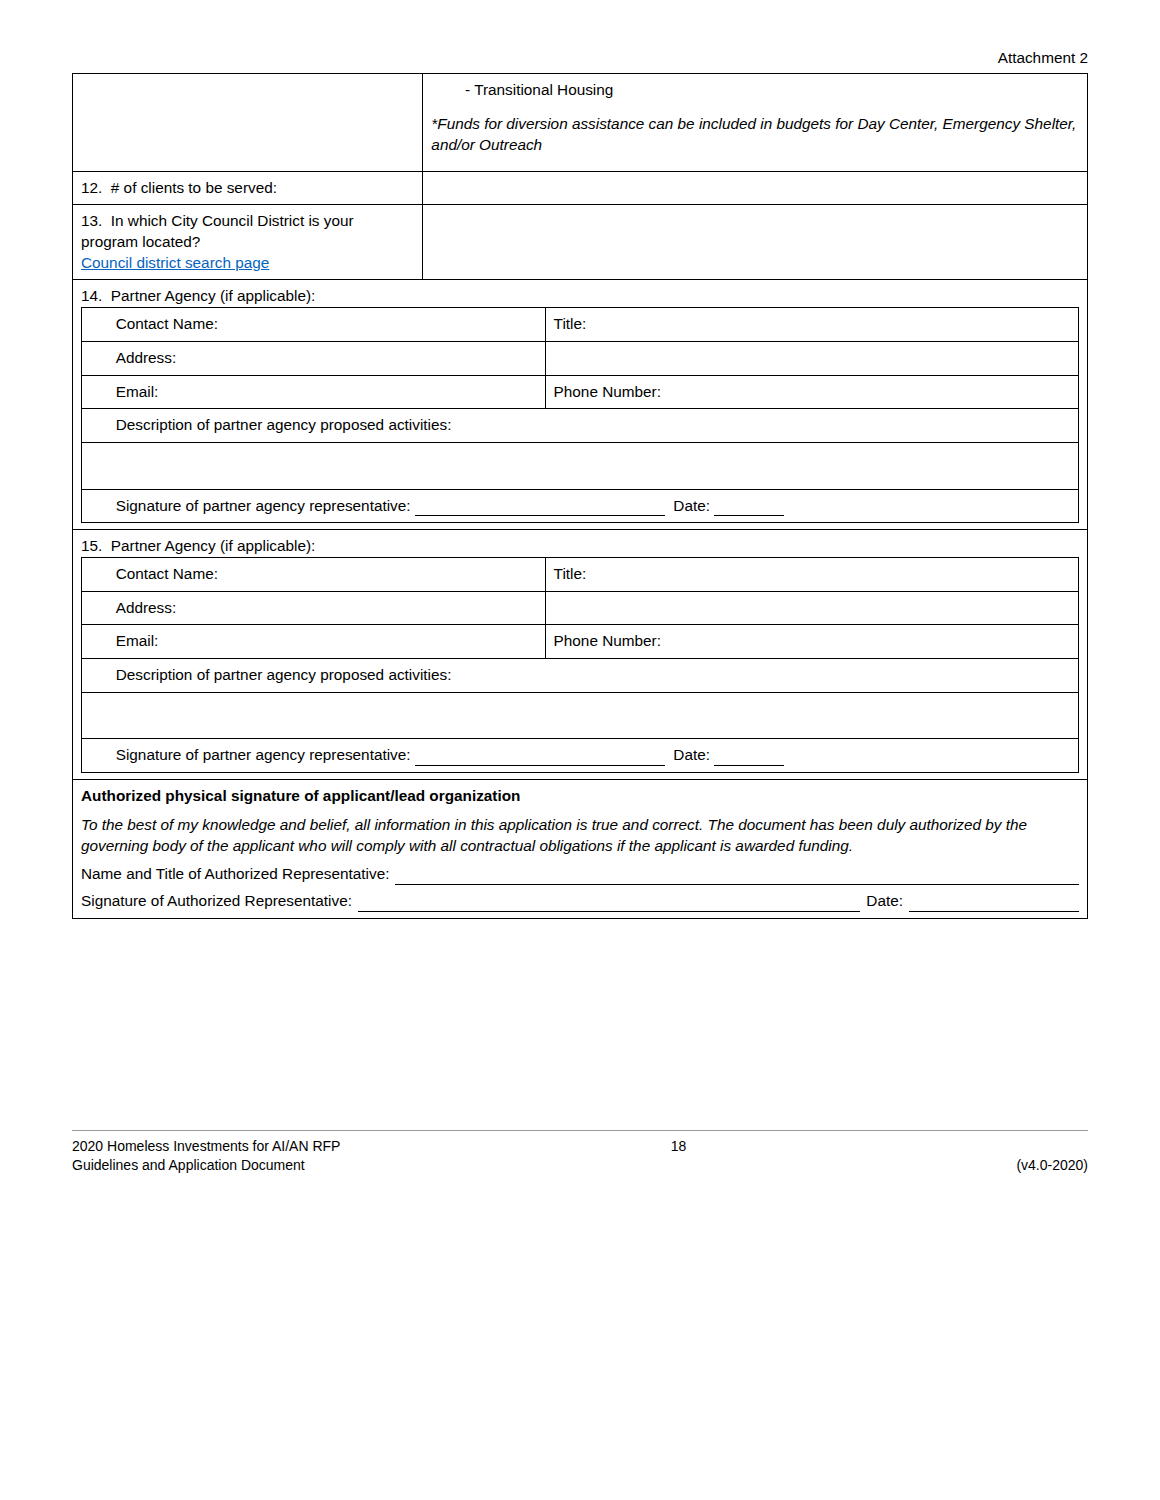Attachment 2
| | - Transitional Housing *Funds for diversion assistance can be included in budgets for Day Center, Emergency Shelter, and/or Outreach |
| 12. # of clients to be served: | |
| 13. In which City Council District is your program located? Council district search page | |
| 14. Partner Agency (if applicable): / Contact Name: / Title: / / Address: / / / Email: / Phone Number: / / Description of partner agency proposed activities: / / Signature of partner agency representative: Date: / |
| 15. Partner Agency (if applicable): / Contact Name: / Title: / / Address: / / / Email: / Phone Number: / / Description of partner agency proposed activities: / / Signature of partner agency representative: Date: / |
| Authorized physical signature of applicant/lead organization To the best of my knowledge and belief, all information in this application is true and correct. The document has been duly authorized by the governing body of the applicant who will comply with all contractual obligations if the applicant is awarded funding. Name and Title of Authorized Representative: Signature of Authorized Representative: Date: |
2020 Homeless Investments for AI/AN RFP Guidelines and Application Document
18
(v4.0-2020)